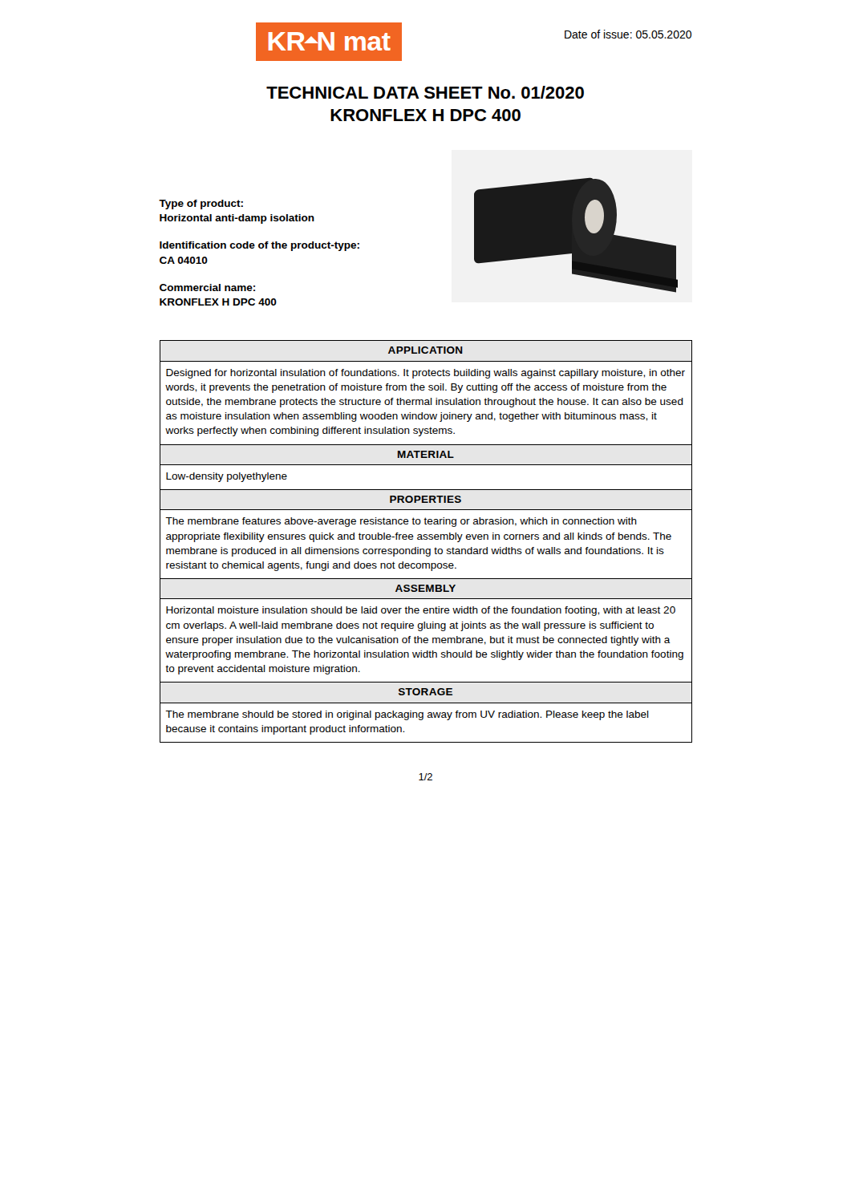KR N mat
Date of issue: 05.05.2020
TECHNICAL DATA SHEET No. 01/2020
KRONFLEX H DPC 400
Type of product: Horizontal anti-damp isolation
Identification code of the product-type: CA 04010
Commercial name: KRONFLEX H DPC 400
| APPLICATION |
| --- |
| Designed for horizontal insulation of foundations. It protects building walls against capillary moisture, in other words, it prevents the penetration of moisture from the soil. By cutting off the access of moisture from the outside, the membrane protects the structure of thermal insulation throughout the house. It can also be used as moisture insulation when assembling wooden window joinery and, together with bituminous mass, it works perfectly when combining different insulation systems. |
| MATERIAL |
| Low-density polyethylene |
| PROPERTIES |
| The membrane features above-average resistance to tearing or abrasion, which in connection with appropriate flexibility ensures quick and trouble-free assembly even in corners and all kinds of bends. The membrane is produced in all dimensions corresponding to standard widths of walls and foundations. It is resistant to chemical agents, fungi and does not decompose. |
| ASSEMBLY |
| Horizontal moisture insulation should be laid over the entire width of the foundation footing, with at least 20 cm overlaps. A well-laid membrane does not require gluing at joints as the wall pressure is sufficient to ensure proper insulation due to the vulcanisation of the membrane, but it must be connected tightly with a waterproofing membrane. The horizontal insulation width should be slightly wider than the foundation footing to prevent accidental moisture migration. |
| STORAGE |
| The membrane should be stored in original packaging away from UV radiation. Please keep the label because it contains important product information. |
1/2